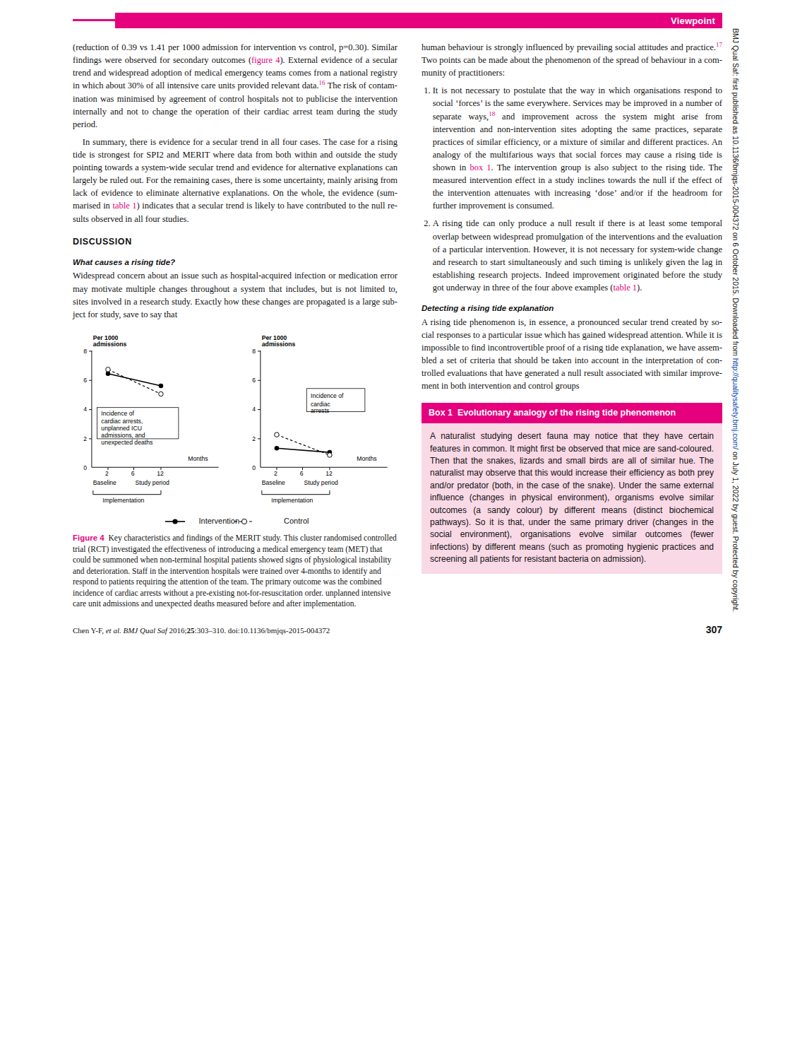Viewpoint
BMJ Qual Saf: first published as 10.1136/bmjqs-2015-004372 on 6 October 2015. Downloaded from http://qualitysafety.bmj.com/ on July 1, 2022 by guest. Protected by copyright.
(reduction of 0.39 vs 1.41 per 1000 admission for intervention vs control, p=0.30). Similar findings were observed for secondary outcomes (figure 4). External evidence of a secular trend and widespread adoption of medical emergency teams comes from a national registry in which about 30% of all intensive care units provided relevant data.16 The risk of contamination was minimised by agreement of control hospitals not to publicise the intervention internally and not to change the operation of their cardiac arrest team during the study period.
In summary, there is evidence for a secular trend in all four cases. The case for a rising tide is strongest for SPI2 and MERIT where data from both within and outside the study pointing towards a system-wide secular trend and evidence for alternative explanations can largely be ruled out. For the remaining cases, there is some uncertainty, mainly arising from lack of evidence to eliminate alternative explanations. On the whole, the evidence (summarised in table 1) indicates that a secular trend is likely to have contributed to the null results observed in all four studies.
Discussion
What causes a rising tide?
Widespread concern about an issue such as hospital-acquired infection or medication error may motivate multiple changes throughout a system that includes, but is not limited to, sites involved in a research study. Exactly how these changes are propagated is a large subject for study, save to say that
Per 1000 admissions 8 6 4 2 0 Incidence of cardiac arrests, unplanned ICU admissions, and unexpected deaths Months 2 6 12 Baseline Study period Implementation Per 1000 admissions 8 6 4 2 0 Incidence of cardiac arrests Months 2 6 12 Baseline Study period Implementation
Intervention Control
Figure 4 Key characteristics and findings of the MERIT study. This cluster randomised controlled trial (RCT) investigated the effectiveness of introducing a medical emergency team (MET) that could be summoned when non-terminal hospital patients showed signs of physiological instability and deterioration. Staff in the intervention hospitals were trained over 4-months to identify and respond to patients requiring the attention of the team. The primary outcome was the combined incidence of cardiac arrests without a pre-existing not-for-resuscitation order. unplanned intensive care unit admissions and unexpected deaths measured before and after implementation.
human behaviour is strongly influenced by prevailing social attitudes and practice.17 Two points can be made about the phenomenon of the spread of behaviour in a community of practitioners:
It is not necessary to postulate that the way in which organisations respond to social ‘forces’ is the same everywhere. Services may be improved in a number of separate ways,18 and improvement across the system might arise from intervention and non-intervention sites adopting the same practices, separate practices of similar efficiency, or a mixture of similar and different practices. An analogy of the multifarious ways that social forces may cause a rising tide is shown in box 1. The intervention group is also subject to the rising tide. The measured intervention effect in a study inclines towards the null if the effect of the intervention attenuates with increasing ‘dose’ and/or if the headroom for further improvement is consumed.
A rising tide can only produce a null result if there is at least some temporal overlap between widespread promulgation of the interventions and the evaluation of a particular intervention. However, it is not necessary for system-wide change and research to start simultaneously and such timing is unlikely given the lag in establishing research projects. Indeed improvement originated before the study got underway in three of the four above examples (table 1).
Detecting a rising tide explanation
A rising tide phenomenon is, in essence, a pronounced secular trend created by social responses to a particular issue which has gained widespread attention. While it is impossible to find incontrovertible proof of a rising tide explanation, we have assembled a set of criteria that should be taken into account in the interpretation of controlled evaluations that have generated a null result associated with similar improvement in both intervention and control groups
Box 1 Evolutionary analogy of the rising tide phenomenon
A naturalist studying desert fauna may notice that they have certain features in common. It might first be observed that mice are sand-coloured. Then that the snakes, lizards and small birds are all of similar hue. The naturalist may observe that this would increase their efficiency as both prey and/or predator (both, in the case of the snake). Under the same external influence (changes in physical environment), organisms evolve similar outcomes (a sandy colour) by different means (distinct biochemical pathways). So it is that, under the same primary driver (changes in the social environment), organisations evolve similar outcomes (fewer infections) by different means (such as promoting hygienic practices and screening all patients for resistant bacteria on admission).
Chen Y-F, et al. BMJ Qual Saf 2016;25:303–310. doi:10.1136/bmjqs-2015-004372
307